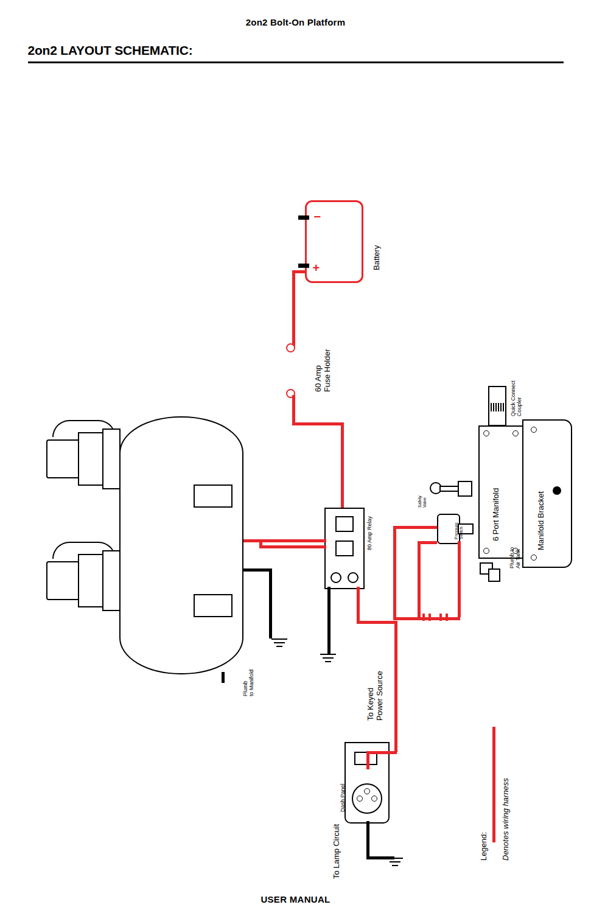2on2 Bolt-On Platform
2on2 LAYOUT SCHEMATIC:
− +
Battery
60 Amp
Fuse Holder
80 Amp Relay
Plumb
to Manifold
6 Port Manifold
Manifold Bracket
Quick Connect
Coupler
Safety
Valve
Pressure
Switch
Plumb to
Air Tank
To Keyed
Power Source
Dash Panel
To Lamp Circuit
Legend:
Denotes wiring harness
USER MANUAL